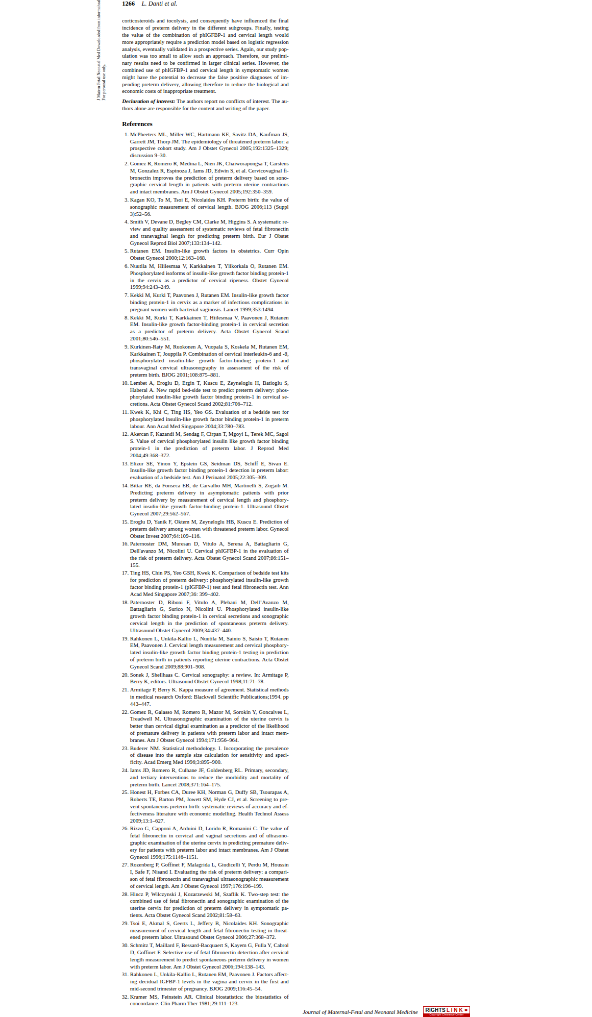1266 L. Danti et al.
J Matern Fetal Neonatal Med Downloaded from informahealthcare.com by Sinikka Tiisala on 02/07/12 For personal use only.
corticosteroids and tocolysis, and consequently have influenced the final incidence of preterm delivery in the different subgroups. Finally, testing the value of the combination of phIGFBP-1 and cervical length would more appropriately require a prediction model based on logistic regression analysis, eventually validated in a prospective series. Again, our study population was too small to allow such an approach. Therefore, our preliminary results need to be confirmed in larger clinical series. However, the combined use of phIGFBP-1 and cervical length in symptomatic women might have the potential to decrease the false positive diagnoses of impending preterm delivery, allowing therefore to reduce the biological and economic costs of inappropriate treatment.
Declaration of interest: The authors report no conflicts of interest. The authors alone are responsible for the content and writing of the paper.
References
McPheeters ML, Miller WC, Hartmann KE, Savitz DA, Kaufman JS, Garrett JM, Thorp JM. The epidemiology of threatened preterm labor: a prospective cohort study. Am J Obstet Gynecol 2005;192:1325–1329; discussion 9–30.
Gomez R, Romero R, Medina L, Nien JK, Chaiworapongsa T, Carstens M, Gonzalez R, Espinoza J, Iams JD, Edwin S, et al. Cervicovaginal fibronectin improves the prediction of preterm delivery based on sonographic cervical length in patients with preterm uterine contractions and intact membranes. Am J Obstet Gynecol 2005;192:350–359.
Kagan KO, To M, Tsoi E, Nicolaides KH. Preterm birth: the value of sonographic measurement of cervical length. BJOG 2006;113 (Suppl 3):52–56.
Smith V, Devane D, Begley CM, Clarke M, Higgins S. A systematic review and quality assessment of systematic reviews of fetal fibronectin and transvaginal length for predicting preterm birth. Eur J Obstet Gynecol Reprod Biol 2007;133:134–142.
Rutanen EM. Insulin-like growth factors in obstetrics. Curr Opin Obstet Gynecol 2000;12:163–168.
Nuutila M, Hiilesmaa V, Karkkainen T, Ylikorkala O, Rutanen EM. Phosphorylated isoforms of insulin-like growth factor binding protein-1 in the cervix as a predictor of cervical ripeness. Obstet Gynecol 1999;94:243–249.
Kekki M, Kurki T, Paavonen J, Rutanen EM. Insulin-like growth factor binding protein-1 in cervix as a marker of infectious complications in pregnant women with bacterial vaginosis. Lancet 1999;353:1494.
Kekki M, Kurki T, Karkkainen T, Hiilesmaa V, Paavonen J, Rutanen EM. Insulin-like growth factor-binding protein-1 in cervical secretion as a predictor of preterm delivery. Acta Obstet Gynecol Scand 2001;80:546–551.
Kurkinen-Raty M, Ruokonen A, Vuopala S, Koskela M, Rutanen EM, Karkkainen T, Jouppila P. Combination of cervical interleukin-6 and -8, phosphorylated insulin-like growth factor-binding protein-1 and transvaginal cervical ultrasonography in assessment of the risk of preterm birth. BJOG 2001;108:875–881.
Lembet A, Eroglu D, Ergin T, Kuscu E, Zeyneloglu H, Batioglu S, Haberal A. New rapid bed-side test to predict preterm delivery: phosphorylated insulin-like growth factor binding protein-1 in cervical secretions. Acta Obstet Gynecol Scand 2002;81:706–712.
Kwek K, Khi C, Ting HS, Yeo GS. Evaluation of a bedside test for phosphorylated insulin-like growth factor binding protein-1 in preterm labour. Ann Acad Med Singapore 2004;33:780–783.
Akercan F, Kazandi M, Sendag F, Cirpan T, Mgoyi L, Terek MC, Sagol S. Value of cervical phosphorylated insulin like growth factor binding protein-1 in the prediction of preterm labor. J Reprod Med 2004;49:368–372.
Elizur SE, Yinon Y, Epstein GS, Seidman DS, Schiff E, Sivan E. Insulin-like growth factor binding protein-1 detection in preterm labor: evaluation of a bedside test. Am J Perinatol 2005;22:305–309.
Bittar RE, da Fonseca EB, de Carvalho MH, Martinelli S, Zugaib M. Predicting preterm delivery in asymptomatic patients with prior preterm delivery by measurement of cervical length and phosphorylated insulin-like growth factor-binding protein-1. Ultrasound Obstet Gynecol 2007;29:562–567.
Eroglu D, Yanik F, Oktem M, Zeyneloglu HB, Kuscu E. Prediction of preterm delivery among women with threatened preterm labor. Gynecol Obstet Invest 2007;64:109–116.
Paternoster DM, Muresan D, Vitulo A, Serena A, Battagliarin G, Dell'avanzo M, Nicolini U. Cervical phIGFBP-1 in the evaluation of the risk of preterm delivery. Acta Obstet Gynecol Scand 2007;86:151–155.
Ting HS, Chin PS, Yeo GSH, Kwek K. Comparison of bedside test kits for prediction of preterm delivery: phosphorylated insulin-like growth factor binding protein-1 (pIGFBP-1) test and fetal fibronectin test. Ann Acad Med Singapore 2007;36: 399–402.
Paternoster D, Riboni F, Vitulo A, Plebani M, Dell’Avanzo M, Battagliarin G, Surico N, Nicolini U. Phosphorylated insulin-like growth factor binding protein-1 in cervical secretions and sonographic cervical length in the prediction of spontaneous preterm delivery. Ultrasound Obstet Gynecol 2009;34:437–440.
Rahkonen L, Unkila-Kallio L, Nuutila M, Sainio S, Saisto T, Rutanen EM, Paavonen J. Cervical length measurement and cervical phosphorylated insulin-like growth factor binding protein-1 testing in prediction of preterm birth in patients reporting uterine contractions. Acta Obstet Gynecol Scand 2009;88:901–908.
Sonek J, Shellhaas C. Cervical sonography: a review. In: Armitage P, Berry K, editors. Ultrasound Obstet Gynecol 1998;11:71–78.
Armitage P, Berry K. Kappa measure of agreement. Statistical methods in medical research Oxford: Blackwell Scientific Publications;1994. pp 443–447.
Gomez R, Galasso M, Romero R, Mazor M, Sorokin Y, Goncalves L, Treadwell M. Ultrasonographic examination of the uterine cervix is better than cervical digital examination as a predictor of the likelihood of premature delivery in patients with preterm labor and intact membranes. Am J Obstet Gynecol 1994;171:956–964.
Buderer NM. Statistical methodology. I. Incorporating the prevalence of disease into the sample size calculation for sensitivity and specificity. Acad Emerg Med 1996;3:895–900.
Iams JD, Romero R, Culhane JF, Goldenberg RL. Primary, secondary, and tertiary interventions to reduce the morbidity and mortality of preterm birth. Lancet 2008;371:164–175.
Honest H, Forbes CA, Duree KH, Norman G, Duffy SB, Tsourapas A, Roberts TE, Barton PM, Jowett SM, Hyde CJ, et al. Screening to prevent spontaneous preterm birth: systematic reviews of accuracy and effectiveness literature with economic modelling. Health Technol Assess 2009;13:1–627.
Rizzo G, Capponi A, Arduini D, Lorido R, Romanini C. The value of fetal fibronectin in cervical and vaginal secretions and of ultrasonographic examination of the uterine cervix in predicting premature delivery for patients with preterm labor and intact membranes. Am J Obstet Gynecol 1996;175:1146–1151.
Rozenberg P, Goffinet F, Malagrida L, Giudicelli Y, Perdu M, Houssin I, Safe F, Nisand I. Evaluating the risk of preterm delivery: a comparison of fetal fibronectin and transvaginal ultrasonographic measurement of cervical length. Am J Obstet Gynecol 1997;176:196–199.
Hincz P, Wilczynski J, Kozarzewski M, Szaflik K. Two-step test: the combined use of fetal fibronectin and sonographic examination of the uterine cervix for prediction of preterm delivery in symptomatic patients. Acta Obstet Gynecol Scand 2002;81:58–63.
Tsoi E, Akmal S, Geerts L, Jeffery B, Nicolaides KH. Sonographic measurement of cervical length and fetal fibronectin testing in threatened preterm labor. Ultrasound Obstet Gynecol 2006;27:368–372.
Schmitz T, Maillard F, Bessard-Bacquaert S, Kayem G, Fulla Y, Cabrol D, Goffinet F. Selective use of fetal fibronectin detection after cervical length measurement to predict spontaneous preterm delivery in women with preterm labor. Am J Obstet Gynecol 2006;194:138–143.
Rahkonen L, Unkila-Kallio L, Rutanen EM, Paavonen J. Factors affecting decidual IGFBP-1 levels in the vagina and cervix in the first and mid-second trimester of pregnancy. BJOG 2009;116:45–54.
Kramer MS, Feinstein AR. Clinical biostatistics: the biostatistics of concordance. Clin Pharm Ther 1981;29:111–123.
Journal of Maternal-Fetal and Neonatal Medicine RIGHTS L I N K⚭ Copyright Clearance Center